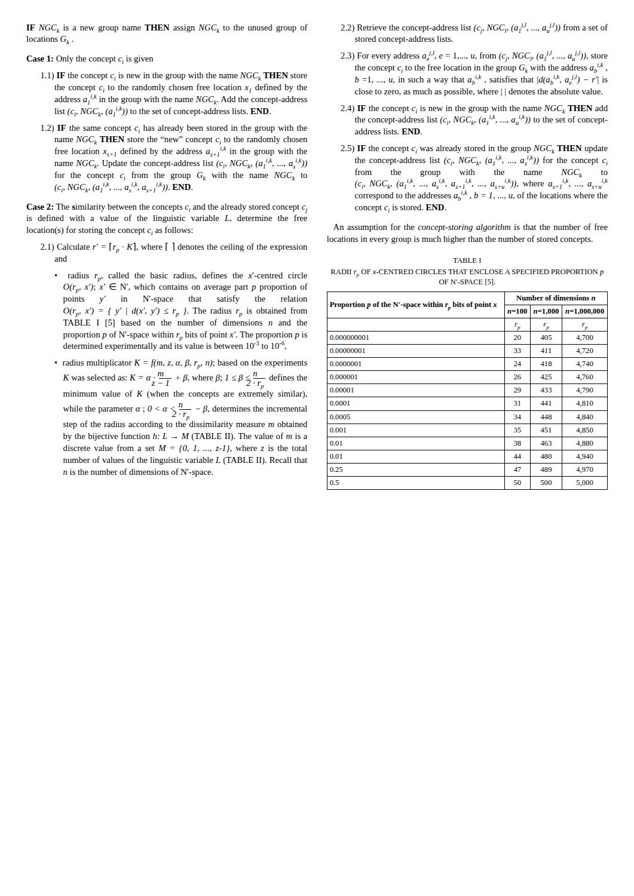IF NGCk is a new group name THEN assign NGCk to the unused group of locations Gk .
Case 1: Only the concept ci is given
1.1) IF the concept ci is new in the group with the name NGCk THEN store the concept ci to the randomly chosen free location x1 defined by the address a1i,k in the group with the name NGCk. Add the concept-address list (ci, NGCk, (a1i,k)) to the set of concept-address lists. END.
1.2) IF the same concept ci has already been stored in the group with the name NGCk THEN store the “new” concept ci to the randomly chosen free location xs+1 defined by the address as+1i,k in the group with the name NGCk. Update the concept-address list (ci, NGCk, (a1i,k, ..., asi,k)) for the concept ci from the group Gk with the name NGCk to (ci, NGCk, (a1i,k, ..., asi,k, as+1i,k)). END.
Case 2: The similarity between the concepts ci and the already stored concept cj is defined with a value of the linguistic variable L, determine the free location(s) for storing the concept ci as follows:
2.1) Calculate r′ = ⌈rp · K⌉, where ⌈ ⌉ denotes the ceiling of the expression and
radius rp, called the basic radius, defines the x′-centred circle O(rp, x′); x′ ∈ N′, which contains on average part p proportion of points y′ in N′-space that satisfy the relation O(rp, x′) = { y′ | d(x′, y′) ≤ rp }. The radius rp is obtained from TABLE I [5] based on the number of dimensions n and the proportion p of N′-space within rp bits of point x′. The proportion p is determined experimentally and its value is between 10-3 to 10-6,
radius multiplicator K = f(m, z, α, β, rp, n); based on the experiments K was selected as: K = α · mz − 1 + β, where β; 1 ≤ β ≤ n 2 · rp defines the minimum value of K (when the concepts are extremely similar), while the parameter α ; 0 < α < n 2 · rp − β, determines the incremental step of the radius according to the dissimilarity measure m obtained by the bijective function h: L → M (TABLE II). The value of m is a discrete value from a set M = {0, 1, ..., z-1}, where z is the total number of values of the linguistic variable L (TABLE II). Recall that n is the number of dimensions of N′-space.
2.2) Retrieve the concept-address list (cj, NGCl, (a1j,l, ..., auj,l)) from a set of stored concept-address lists.
2.3) For every address aej,l, e = 1,..., u, from (cj, NGCl, (a1j,l, ..., auj,l)), store the concept ci to the free location in the group Gk with the address abi,k , b =1, ..., u, in such a way that abi,k , satisfies that |d(abi,k, aej,l) − r′| is close to zero, as much as possible, where | | denotes the absolute value.
2.4) IF the concept ci is new in the group with the name NGCk THEN add the concept-address list (ci, NGCk, (a1i,k, ..., aui,k)) to the set of concept-address lists. END.
2.5) IF the concept ci was already stored in the group NGCk THEN update the concept-address list (ci, NGCk, (a1i,k, ..., asi,k)) for the concept ci from the group with the name NGCk to (ci, NGCk, (a1i,k, ..., asi,k, as+1i,k, ..., as+ui,k)), where as+1i,k, ..., as+ui,k correspond to the addresses abi,k , b = 1, ..., u, of the locations where the concept ci is stored. END.
An assumption for the concept-storing algorithm is that the number of free locations in every group is much higher than the number of stored concepts.
TABLE I
RADII rp OF x-CENTRED CIRCLES THAT ENCLOSE A SPECIFIED PROPORTION p OF N′-SPACE [5].
| Proportion p of the N′-space within r p bits of point x | Number of dimensions n |
| --- | --- |
| n =100 | n =1,000 | n =1,000,000 |
| | r p | r p | r p |
| 0.000000001 | 20 | 405 | 4,700 |
| 0.00000001 | 33 | 411 | 4,720 |
| 0.0000001 | 24 | 418 | 4,740 |
| 0.000001 | 26 | 425 | 4,760 |
| 0.00001 | 29 | 433 | 4,790 |
| 0.0001 | 31 | 441 | 4,810 |
| 0.0005 | 34 | 448 | 4,840 |
| 0.001 | 35 | 451 | 4,850 |
| 0.01 | 38 | 463 | 4,880 |
| 0.01 | 44 | 480 | 4,940 |
| 0.25 | 47 | 489 | 4,970 |
| 0.5 | 50 | 500 | 5,000 |